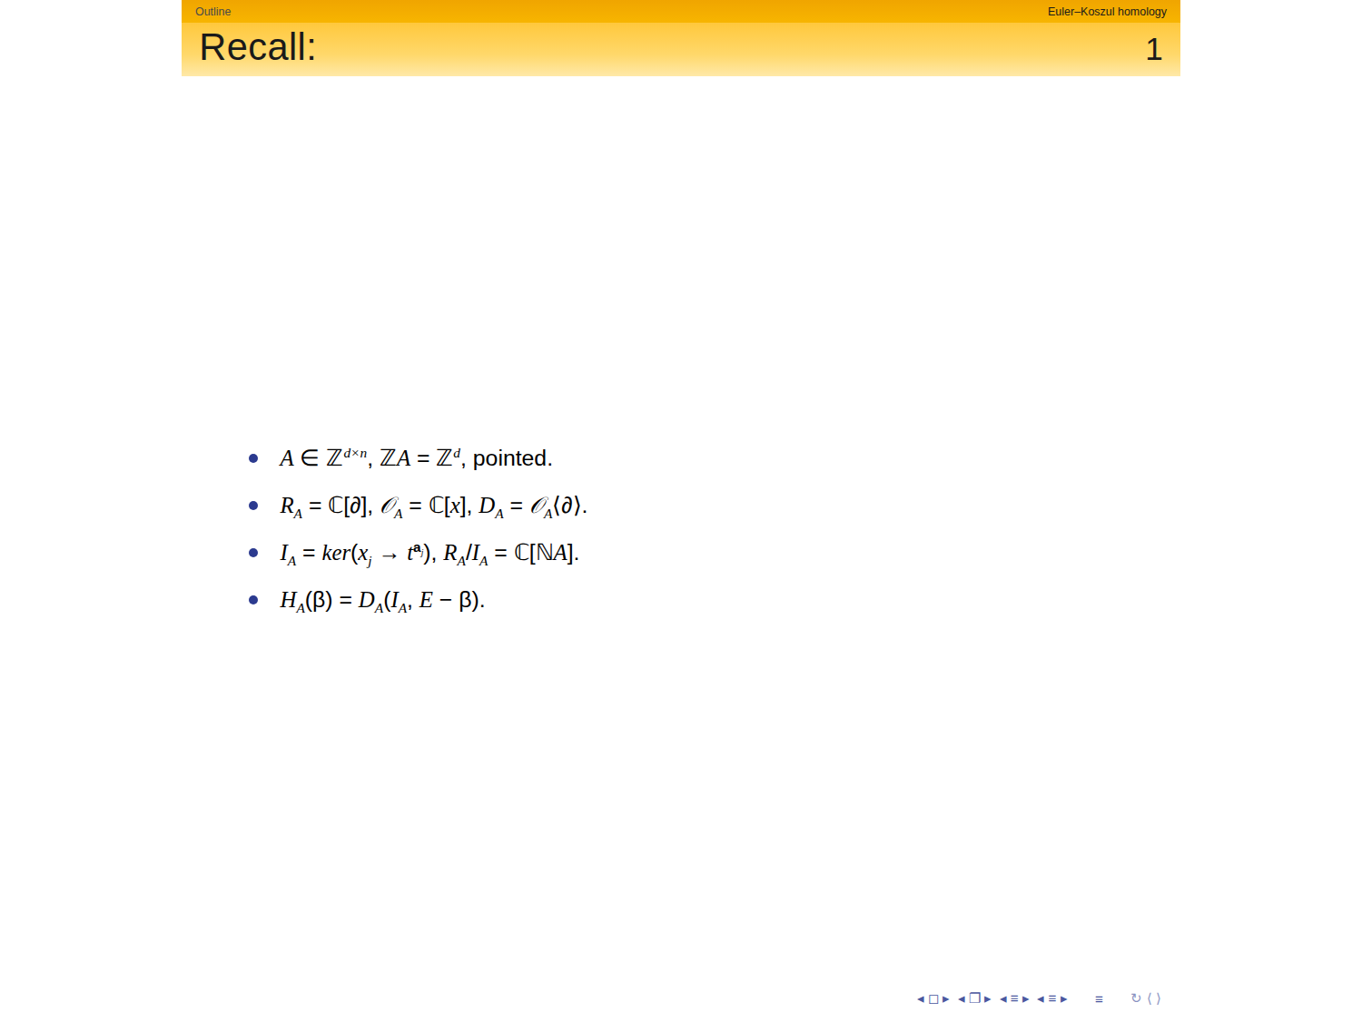Outline Euler–Koszul homology
Recall:
1
A ∈ ℤd×n, ℤA = ℤd, pointed.
RA = ℂ[∂], 𝒪A = ℂ[x], DA = 𝒪A⟨∂⟩.
IA = ker(xj → taj), RA/IA = ℂ[ℕA].
HA(β) = DA(IA, E − β).
◂ ◻ ▸ ◂ ❐ ▸ ◂ ≡ ▸ ◂ ≡ ▸ ≡ ↻ ⟨ ⟩